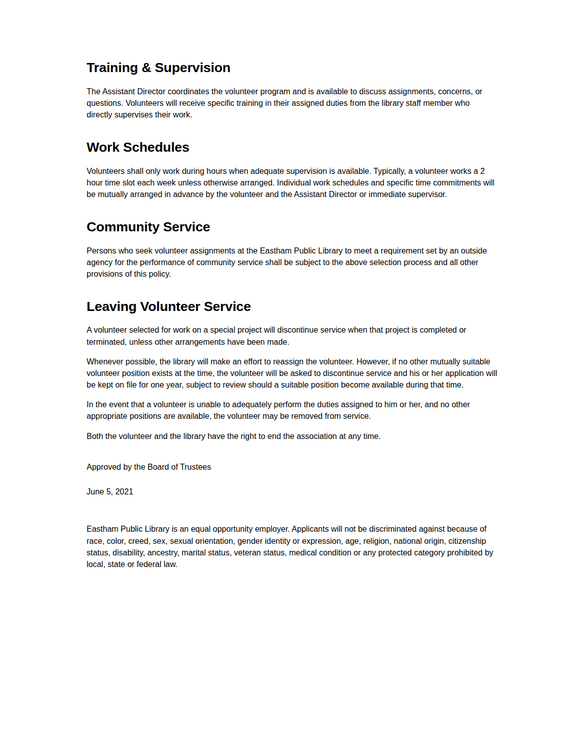Training & Supervision
The Assistant Director coordinates the volunteer program and is available to discuss assignments, concerns, or questions. Volunteers will receive specific training in their assigned duties from the library staff member who directly supervises their work.
Work Schedules
Volunteers shall only work during hours when adequate supervision is available. Typically, a volunteer works a 2 hour time slot each week unless otherwise arranged. Individual work schedules and specific time commitments will be mutually arranged in advance by the volunteer and the Assistant Director or immediate supervisor.
Community Service
Persons who seek volunteer assignments at the Eastham Public Library to meet a requirement set by an outside agency for the performance of community service shall be subject to the above selection process and all other provisions of this policy.
Leaving Volunteer Service
A volunteer selected for work on a special project will discontinue service when that project is completed or terminated, unless other arrangements have been made.
Whenever possible, the library will make an effort to reassign the volunteer. However, if no other mutually suitable volunteer position exists at the time, the volunteer will be asked to discontinue service and his or her application will be kept on file for one year, subject to review should a suitable position become available during that time.
In the event that a volunteer is unable to adequately perform the duties assigned to him or her, and no other appropriate positions are available, the volunteer may be removed from service.
Both the volunteer and the library have the right to end the association at any time.
Approved by the Board of Trustees
June 5, 2021
Eastham Public Library is an equal opportunity employer. Applicants will not be discriminated against because of race, color, creed, sex, sexual orientation, gender identity or expression, age, religion, national origin, citizenship status, disability, ancestry, marital status, veteran status, medical condition or any protected category prohibited by local, state or federal law.